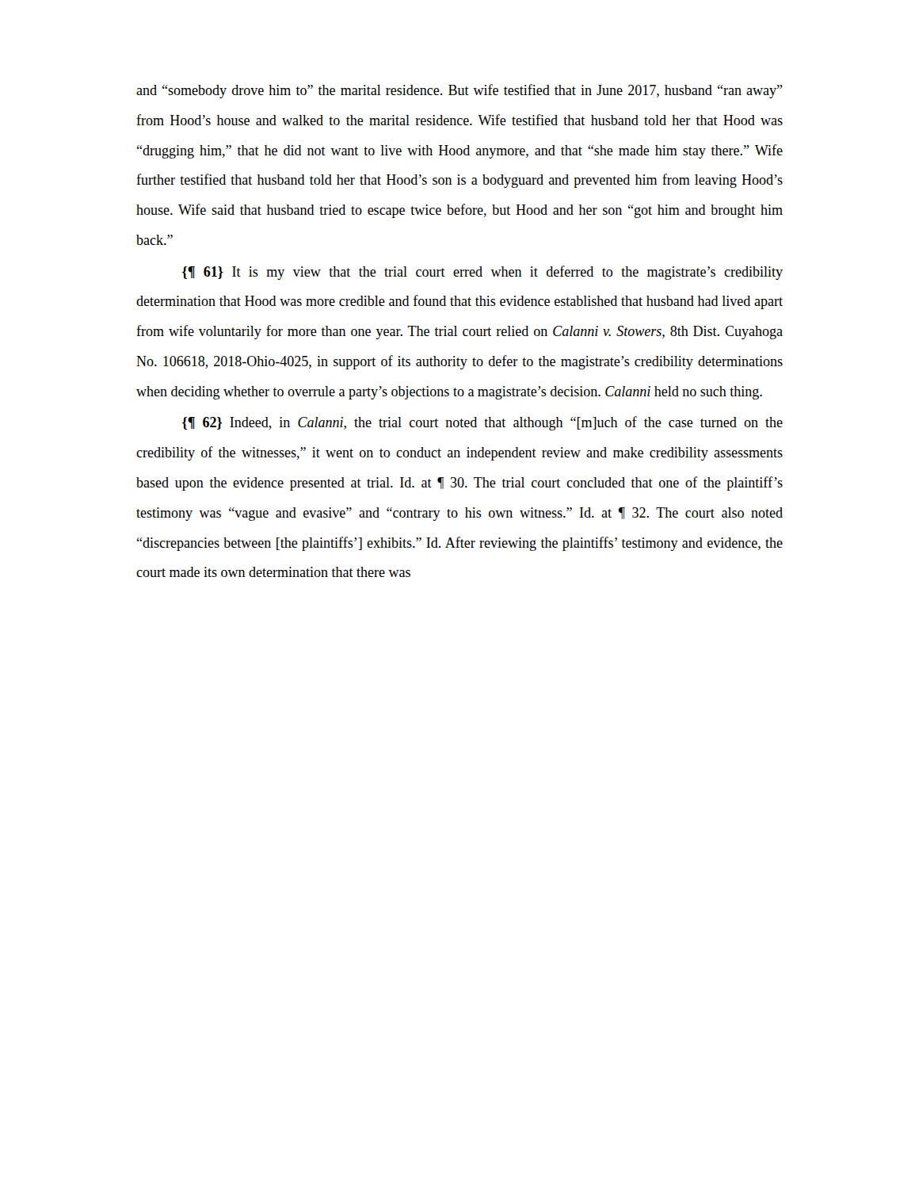and “somebody drove him to” the marital residence. But wife testified that in June 2017, husband “ran away” from Hood’s house and walked to the marital residence. Wife testified that husband told her that Hood was “drugging him,” that he did not want to live with Hood anymore, and that “she made him stay there.” Wife further testified that husband told her that Hood’s son is a bodyguard and prevented him from leaving Hood’s house. Wife said that husband tried to escape twice before, but Hood and her son “got him and brought him back.”
{¶ 61} It is my view that the trial court erred when it deferred to the magistrate’s credibility determination that Hood was more credible and found that this evidence established that husband had lived apart from wife voluntarily for more than one year. The trial court relied on Calanni v. Stowers, 8th Dist. Cuyahoga No. 106618, 2018-Ohio-4025, in support of its authority to defer to the magistrate’s credibility determinations when deciding whether to overrule a party’s objections to a magistrate’s decision. Calanni held no such thing.
{¶ 62} Indeed, in Calanni, the trial court noted that although “[m]uch of the case turned on the credibility of the witnesses,” it went on to conduct an independent review and make credibility assessments based upon the evidence presented at trial. Id. at ¶ 30. The trial court concluded that one of the plaintiff’s testimony was “vague and evasive” and “contrary to his own witness.” Id. at ¶ 32. The court also noted “discrepancies between [the plaintiffs’] exhibits.” Id. After reviewing the plaintiffs’ testimony and evidence, the court made its own determination that there was